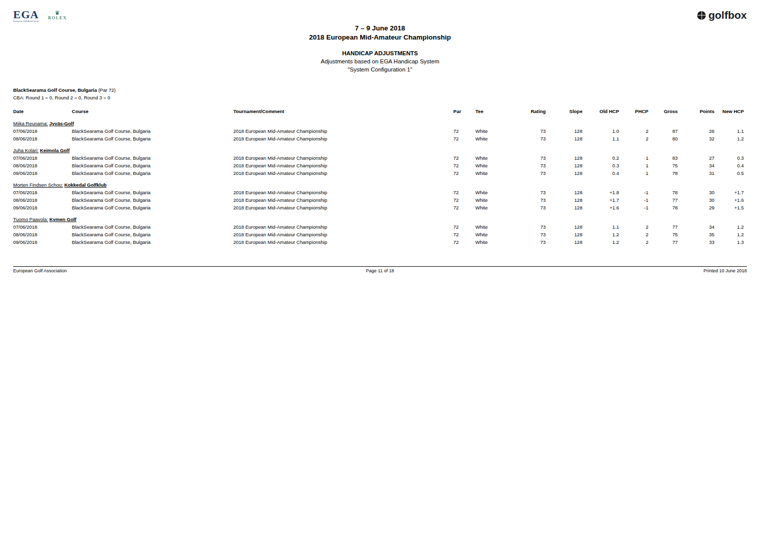EGA
European Golf Association
♛
ROLEX
golfbox
7 – 9 June 2018
2018 European Mid-Amateur Championship
HANDICAP ADJUSTMENTS
Adjustments based on EGA Handicap System
"System Configuration 1"
BlackSearama Golf Course, Bulgaria (Par 72)
CBA: Round 1 = 0, Round 2 = 0, Round 3 = 0
| Date | Course | Tournament/Comment | Par | Tee | Rating | Slope | Old HCP | PHCP | Gross | Points | New HCP |
| --- | --- | --- | --- | --- | --- | --- | --- | --- | --- | --- | --- |
| Miika Reunama: Jyväs-Golf |
| 07/06/2018 | BlackSearama Golf Course, Bulgaria | 2018 European Mid-Amateur Championship | 72 | White | 73 | 128 | 1.0 | 2 | 87 | 26 | 1.1 |
| 08/06/2018 | BlackSearama Golf Course, Bulgaria | 2018 European Mid-Amateur Championship | 72 | White | 73 | 128 | 1.1 | 2 | 80 | 32 | 1.2 |
| Juha Kolari: Keimola Golf |
| 07/06/2018 | BlackSearama Golf Course, Bulgaria | 2018 European Mid-Amateur Championship | 72 | White | 73 | 128 | 0.2 | 1 | 83 | 27 | 0.3 |
| 08/06/2018 | BlackSearama Golf Course, Bulgaria | 2018 European Mid-Amateur Championship | 72 | White | 73 | 128 | 0.3 | 1 | 75 | 34 | 0.4 |
| 09/06/2018 | BlackSearama Golf Course, Bulgaria | 2018 European Mid-Amateur Championship | 72 | White | 73 | 128 | 0.4 | 1 | 78 | 31 | 0.5 |
| Morten Findsen Schou: Kokkedal Golfklub |
| 07/06/2018 | BlackSearama Golf Course, Bulgaria | 2018 European Mid-Amateur Championship | 72 | White | 73 | 128 | +1.8 | -1 | 78 | 30 | +1.7 |
| 08/06/2018 | BlackSearama Golf Course, Bulgaria | 2018 European Mid-Amateur Championship | 72 | White | 73 | 128 | +1.7 | -1 | 77 | 30 | +1.6 |
| 09/06/2018 | BlackSearama Golf Course, Bulgaria | 2018 European Mid-Amateur Championship | 72 | White | 73 | 128 | +1.6 | -1 | 78 | 29 | +1.5 |
| Tuomo Paavola: Kymen Golf |
| 07/06/2018 | BlackSearama Golf Course, Bulgaria | 2018 European Mid-Amateur Championship | 72 | White | 73 | 128 | 1.1 | 2 | 77 | 34 | 1.2 |
| 08/06/2018 | BlackSearama Golf Course, Bulgaria | 2018 European Mid-Amateur Championship | 72 | White | 73 | 128 | 1.2 | 2 | 75 | 35 | 1.2 |
| 09/06/2018 | BlackSearama Golf Course, Bulgaria | 2018 European Mid-Amateur Championship | 72 | White | 73 | 128 | 1.2 | 2 | 77 | 33 | 1.3 |
European Golf Association
Page 11 of 18
Printed 10 June 2018